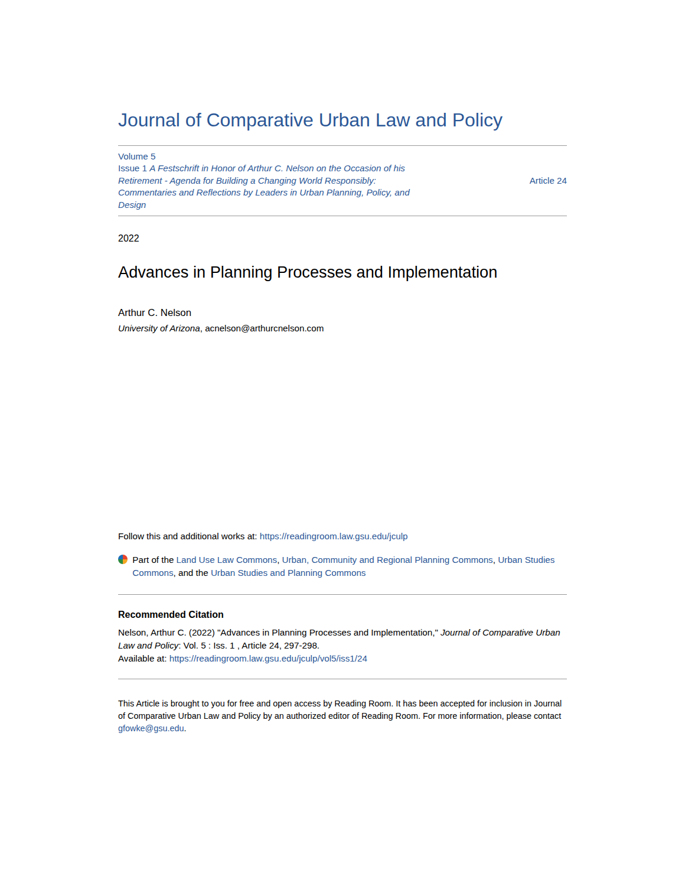Journal of Comparative Urban Law and Policy
Volume 5
Issue 1 A Festschrift in Honor of Arthur C. Nelson on the Occasion of his Retirement - Agenda for Building a Changing World Responsibly: Commentaries and Reflections by Leaders in Urban Planning, Policy, and Design
Article 24
2022
Advances in Planning Processes and Implementation
Arthur C. Nelson
University of Arizona, acnelson@arthurcnelson.com
Follow this and additional works at: https://readingroom.law.gsu.edu/jculp
Part of the Land Use Law Commons, Urban, Community and Regional Planning Commons, Urban Studies Commons, and the Urban Studies and Planning Commons
Recommended Citation
Nelson, Arthur C. (2022) "Advances in Planning Processes and Implementation," Journal of Comparative Urban Law and Policy: Vol. 5 : Iss. 1 , Article 24, 297-298.
Available at: https://readingroom.law.gsu.edu/jculp/vol5/iss1/24
This Article is brought to you for free and open access by Reading Room. It has been accepted for inclusion in Journal of Comparative Urban Law and Policy by an authorized editor of Reading Room. For more information, please contact gfowke@gsu.edu.